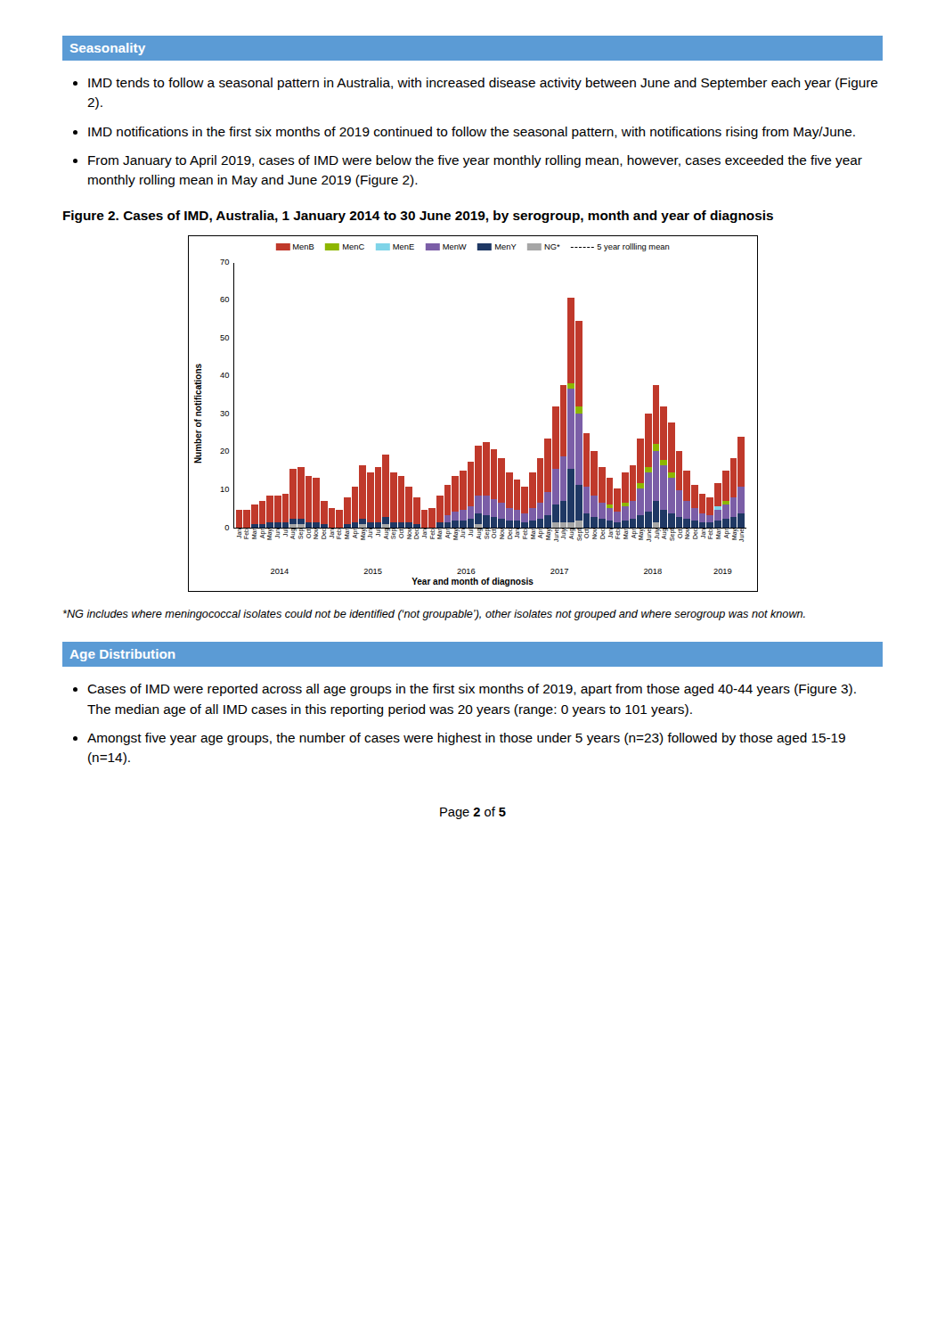Seasonality
IMD tends to follow a seasonal pattern in Australia, with increased disease activity between June and September each year (Figure 2).
IMD notifications in the first six months of 2019 continued to follow the seasonal pattern, with notifications rising from May/June.
From January to April 2019, cases of IMD were below the five year monthly rolling mean, however, cases exceeded the five year monthly rolling mean in May and June 2019 (Figure 2).
Figure 2. Cases of IMD, Australia, 1 January 2014 to 30 June 2019, by serogroup, month and year of diagnosis
MenB MenC MenE MenW MenY NG* 5 year rollling mean
Number of notifications
70
60
50
40
30
20
10
0
Jan Feb Mar Apr May Jun Jul Aug Sep Oct Nov Dec Jan Feb Mar Apr May Jun Jul Aug Sep Oct Nov Dec Jan Feb Mar Apr May Jun Jul Aug Sep Oct Nov Dec Jan Feb Mar Apr May June July Aug Sept Oct Nov Dec Jan Feb Mar Apr May June July Aug Sept Oct Nov Dec Jan Feb Mar Apr May June
2014 2015 2016 2017 2018 2019
Year and month of diagnosis
*NG includes where meningococcal isolates could not be identified (‘not groupable’), other isolates not grouped and where serogroup was not known.
Age Distribution
Cases of IMD were reported across all age groups in the first six months of 2019, apart from those aged 40-44 years (Figure 3). The median age of all IMD cases in this reporting period was 20 years (range: 0 years to 101 years).
Amongst five year age groups, the number of cases were highest in those under 5 years (n=23) followed by those aged 15-19 (n=14).
Page 2 of 5